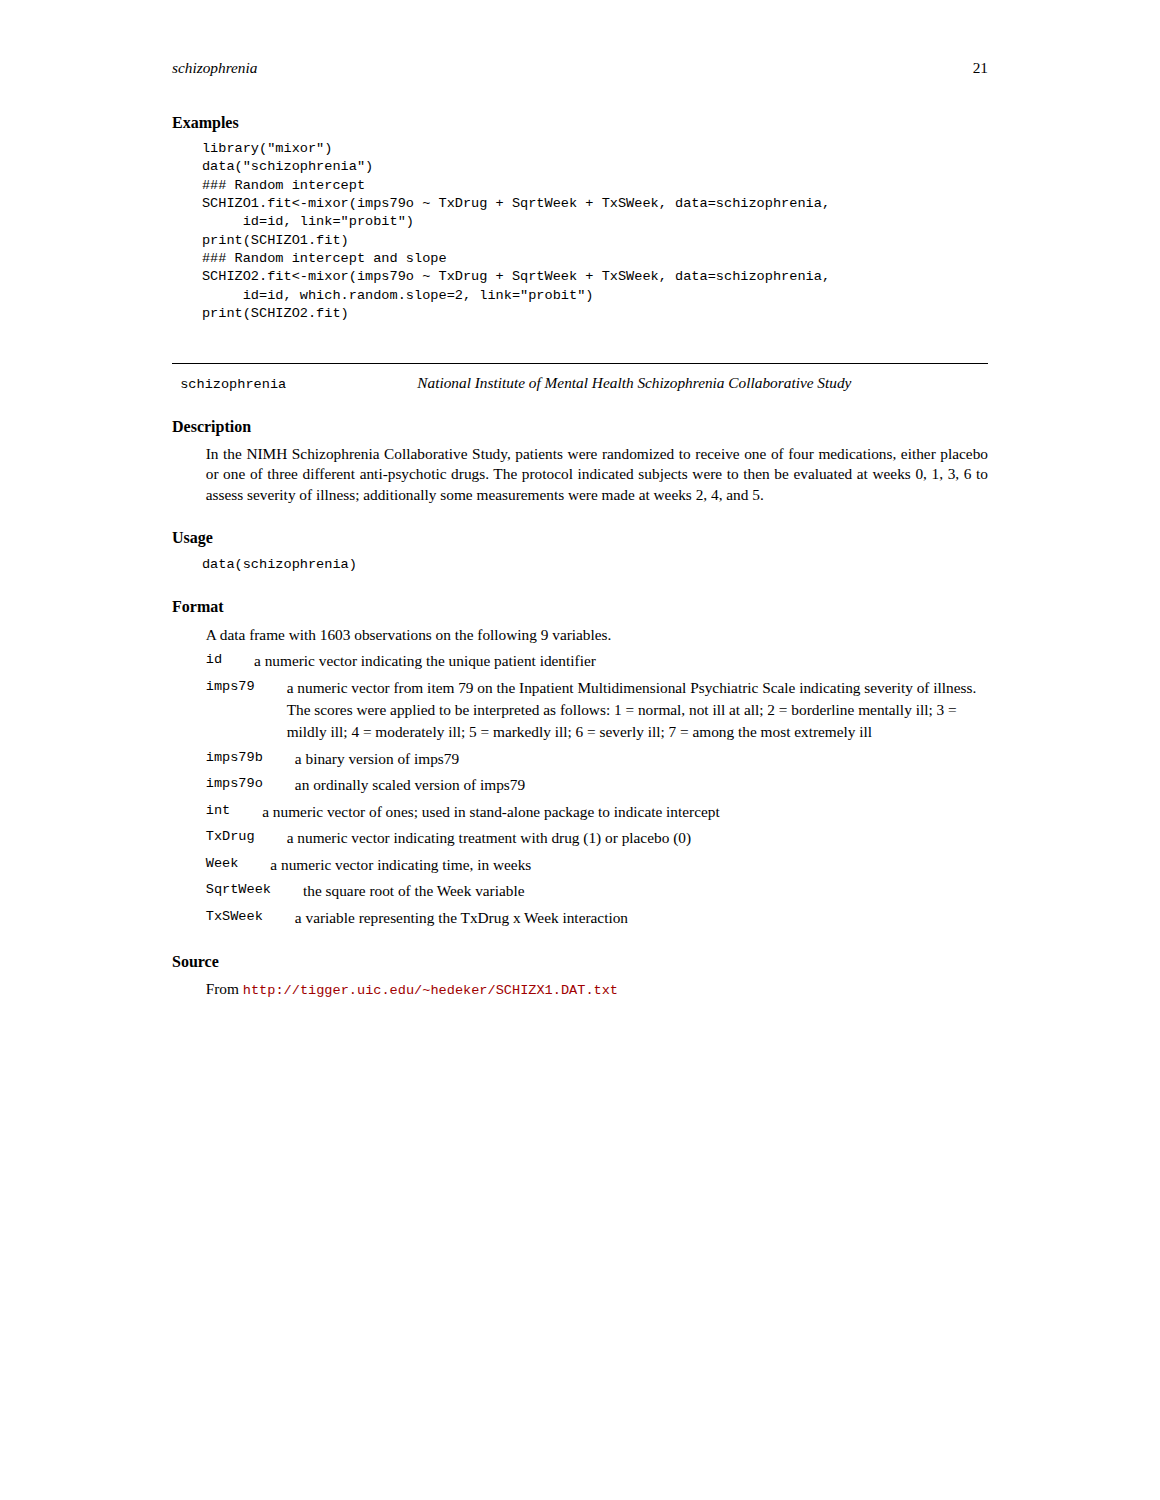schizophrenia 21
Examples
library("mixor")
data("schizophrenia")
### Random intercept
SCHIZO1.fit<-mixor(imps79o ~ TxDrug + SqrtWeek + TxSWeek, data=schizophrenia,
     id=id, link="probit")
print(SCHIZO1.fit)
### Random intercept and slope
SCHIZO2.fit<-mixor(imps79o ~ TxDrug + SqrtWeek + TxSWeek, data=schizophrenia,
     id=id, which.random.slope=2, link="probit")
print(SCHIZO2.fit)
schizophrenia National Institute of Mental Health Schizophrenia Collaborative Study
Description
In the NIMH Schizophrenia Collaborative Study, patients were randomized to receive one of four medications, either placebo or one of three different anti-psychotic drugs. The protocol indicated subjects were to then be evaluated at weeks 0, 1, 3, 6 to assess severity of illness; additionally some measurements were made at weeks 2, 4, and 5.
Usage
data(schizophrenia)
Format
A data frame with 1603 observations on the following 9 variables.
id
a numeric vector indicating the unique patient identifier
imps79
a numeric vector from item 79 on the Inpatient Multidimensional Psychiatric Scale indicating severity of illness. The scores were applied to be interpreted as follows: 1 = normal, not ill at all; 2 = borderline mentally ill; 3 = mildly ill; 4 = moderately ill; 5 = markedly ill; 6 = severly ill; 7 = among the most extremely ill
imps79b
a binary version of imps79
imps79o
an ordinally scaled version of imps79
int
a numeric vector of ones; used in stand-alone package to indicate intercept
TxDrug
a numeric vector indicating treatment with drug (1) or placebo (0)
Week
a numeric vector indicating time, in weeks
SqrtWeek
the square root of the Week variable
TxSWeek
a variable representing the TxDrug x Week interaction
Source
From http://tigger.uic.edu/~hedeker/SCHIZX1.DAT.txt